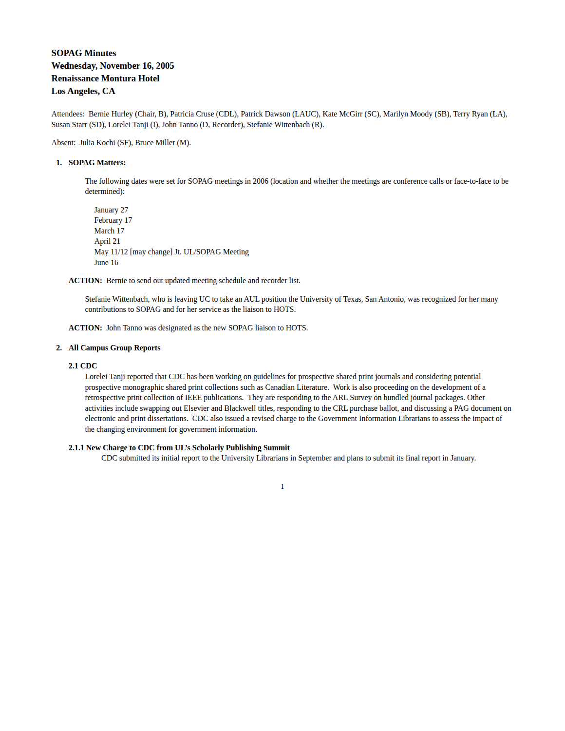SOPAG Minutes Wednesday, November 16, 2005 Renaissance Montura Hotel Los Angeles, CA
Attendees: Bernie Hurley (Chair, B), Patricia Cruse (CDL), Patrick Dawson (LAUC), Kate McGirr (SC), Marilyn Moody (SB), Terry Ryan (LA), Susan Starr (SD), Lorelei Tanji (I), John Tanno (D, Recorder), Stefanie Wittenbach (R).
Absent: Julia Kochi (SF), Bruce Miller (M).
SOPAG Matters:
The following dates were set for SOPAG meetings in 2006 (location and whether the meetings are conference calls or face-to-face to be determined):
January 27
February 17
March 17
April 21
May 11/12 [may change] Jt. UL/SOPAG Meeting
June 16
ACTION: Bernie to send out updated meeting schedule and recorder list.
Stefanie Wittenbach, who is leaving UC to take an AUL position the University of Texas, San Antonio, was recognized for her many contributions to SOPAG and for her service as the liaison to HOTS.
ACTION: John Tanno was designated as the new SOPAG liaison to HOTS.
All Campus Group Reports
2.1 CDC
Lorelei Tanji reported that CDC has been working on guidelines for prospective shared print journals and considering potential prospective monographic shared print collections such as Canadian Literature. Work is also proceeding on the development of a retrospective print collection of IEEE publications. They are responding to the ARL Survey on bundled journal packages. Other activities include swapping out Elsevier and Blackwell titles, responding to the CRL purchase ballot, and discussing a PAG document on electronic and print dissertations. CDC also issued a revised charge to the Government Information Librarians to assess the impact of the changing environment for government information.
2.1.1 New Charge to CDC from UL’s Scholarly Publishing Summit
CDC submitted its initial report to the University Librarians in September and plans to submit its final report in January.
1